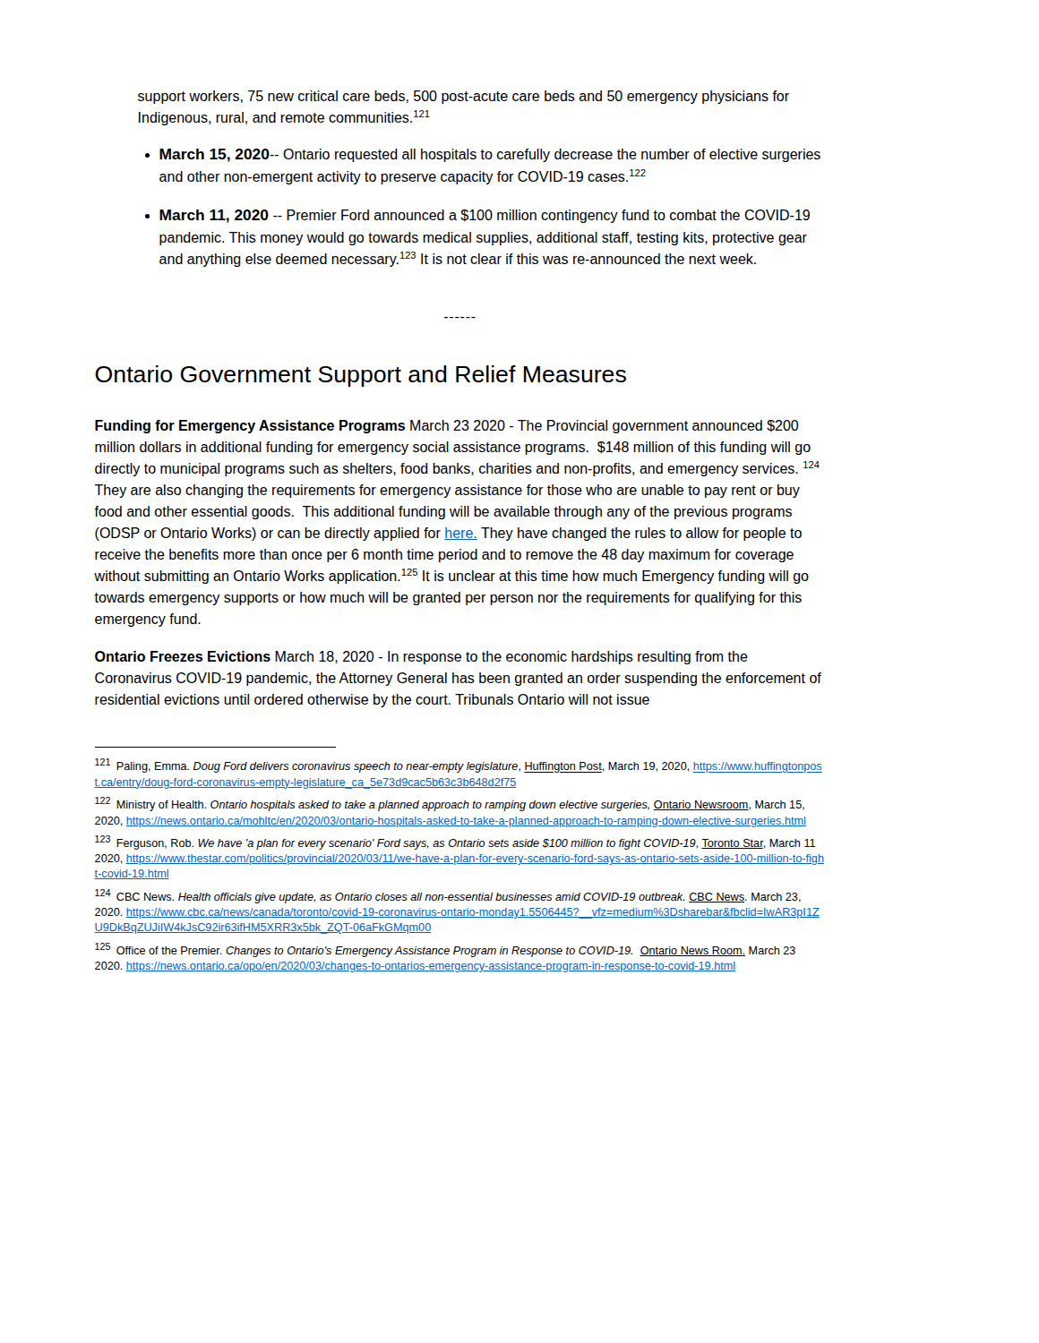support workers, 75 new critical care beds, 500 post-acute care beds and 50 emergency physicians for Indigenous, rural, and remote communities.121
March 15, 2020-- Ontario requested all hospitals to carefully decrease the number of elective surgeries and other non-emergent activity to preserve capacity for COVID-19 cases.122
March 11, 2020 -- Premier Ford announced a $100 million contingency fund to combat the COVID-19 pandemic. This money would go towards medical supplies, additional staff, testing kits, protective gear and anything else deemed necessary.123 It is not clear if this was re-announced the next week.
------
Ontario Government Support and Relief Measures
Funding for Emergency Assistance Programs March 23 2020 - The Provincial government announced $200 million dollars in additional funding for emergency social assistance programs. $148 million of this funding will go directly to municipal programs such as shelters, food banks, charities and non-profits, and emergency services. 124 They are also changing the requirements for emergency assistance for those who are unable to pay rent or buy food and other essential goods. This additional funding will be available through any of the previous programs (ODSP or Ontario Works) or can be directly applied for here. They have changed the rules to allow for people to receive the benefits more than once per 6 month time period and to remove the 48 day maximum for coverage without submitting an Ontario Works application.125 It is unclear at this time how much Emergency funding will go towards emergency supports or how much will be granted per person nor the requirements for qualifying for this emergency fund.
Ontario Freezes Evictions March 18, 2020 - In response to the economic hardships resulting from the Coronavirus COVID-19 pandemic, the Attorney General has been granted an order suspending the enforcement of residential evictions until ordered otherwise by the court. Tribunals Ontario will not issue
121 Paling, Emma. Doug Ford delivers coronavirus speech to near-empty legislature, Huffington Post, March 19, 2020, https://www.huffingtonpost.ca/entry/doug-ford-coronavirus-empty-legislature_ca_5e73d9cac5b63c3b648d2f75
122 Ministry of Health. Ontario hospitals asked to take a planned approach to ramping down elective surgeries, Ontario Newsroom, March 15, 2020, https://news.ontario.ca/mohltc/en/2020/03/ontario-hospitals-asked-to-take-a-planned-approach-to-ramping-down-elective-surgeries.html
123 Ferguson, Rob. We have 'a plan for every scenario' Ford says, as Ontario sets aside $100 million to fight COVID-19, Toronto Star, March 11 2020, https://www.thestar.com/politics/provincial/2020/03/11/we-have-a-plan-for-every-scenario-ford-says-as-ontario-sets-aside-100-million-to-fight-covid-19.html
124 CBC News. Health officials give update, as Ontario closes all non-essential businesses amid COVID-19 outbreak. CBC News. March 23, 2020. https://www.cbc.ca/news/canada/toronto/covid-19-coronavirus-ontario-monday1.5506445?__vfz=medium%3Dsharebar&fbclid=IwAR3pI1ZU9DkBqZUJiIW4kJsC92ir63ifHM5XRR3x5bk_ZQT-06aFkGMqm00
125 Office of the Premier. Changes to Ontario's Emergency Assistance Program in Response to COVID-19. Ontario News Room. March 23 2020. https://news.ontario.ca/opo/en/2020/03/changes-to-ontarios-emergency-assistance-program-in-response-to-covid-19.html